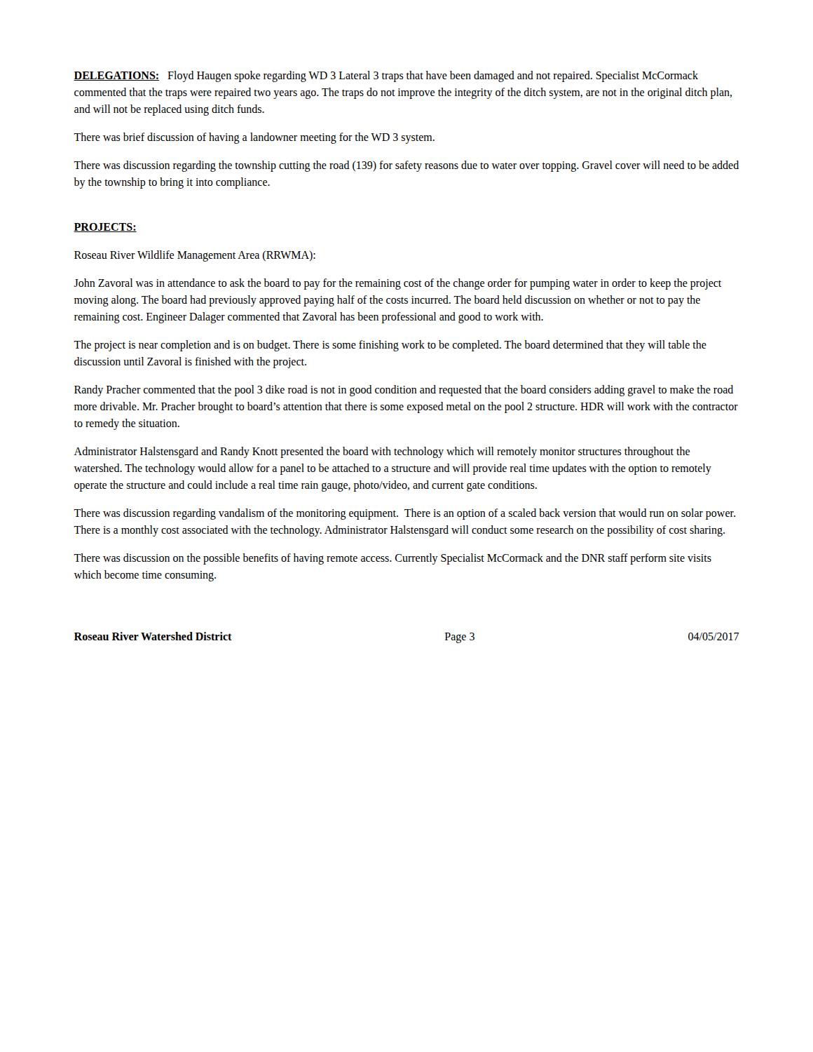DELEGATIONS: Floyd Haugen spoke regarding WD 3 Lateral 3 traps that have been damaged and not repaired. Specialist McCormack commented that the traps were repaired two years ago. The traps do not improve the integrity of the ditch system, are not in the original ditch plan, and will not be replaced using ditch funds.
There was brief discussion of having a landowner meeting for the WD 3 system.
There was discussion regarding the township cutting the road (139) for safety reasons due to water over topping. Gravel cover will need to be added by the township to bring it into compliance.
PROJECTS:
Roseau River Wildlife Management Area (RRWMA):
John Zavoral was in attendance to ask the board to pay for the remaining cost of the change order for pumping water in order to keep the project moving along. The board had previously approved paying half of the costs incurred. The board held discussion on whether or not to pay the remaining cost. Engineer Dalager commented that Zavoral has been professional and good to work with.
The project is near completion and is on budget. There is some finishing work to be completed. The board determined that they will table the discussion until Zavoral is finished with the project.
Randy Pracher commented that the pool 3 dike road is not in good condition and requested that the board considers adding gravel to make the road more drivable. Mr. Pracher brought to board’s attention that there is some exposed metal on the pool 2 structure. HDR will work with the contractor to remedy the situation.
Administrator Halstensgard and Randy Knott presented the board with technology which will remotely monitor structures throughout the watershed. The technology would allow for a panel to be attached to a structure and will provide real time updates with the option to remotely operate the structure and could include a real time rain gauge, photo/video, and current gate conditions.
There was discussion regarding vandalism of the monitoring equipment. There is an option of a scaled back version that would run on solar power. There is a monthly cost associated with the technology. Administrator Halstensgard will conduct some research on the possibility of cost sharing.
There was discussion on the possible benefits of having remote access. Currently Specialist McCormack and the DNR staff perform site visits which become time consuming.
Roseau River Watershed District
Page 3
04/05/2017